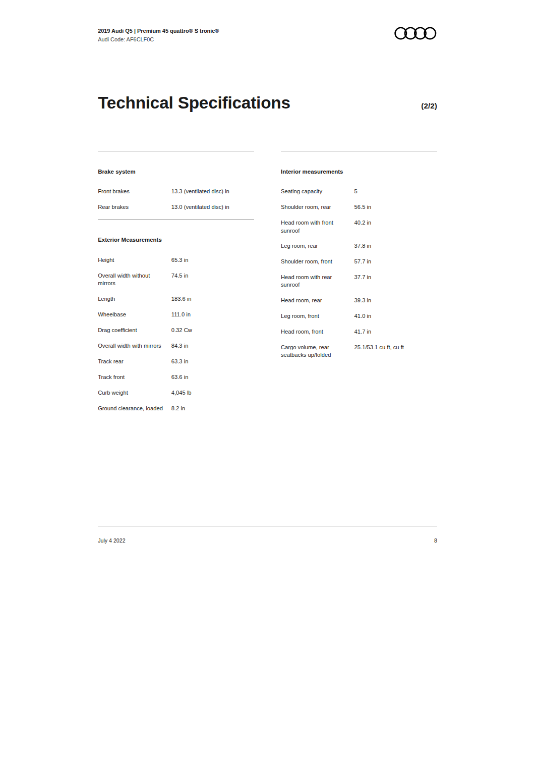2019 Audi Q5 | Premium 45 quattro® S tronic®
Audi Code: AF6CLF0C
Technical Specifications
(2/2)
Brake system
| Front brakes | 13.3 (ventilated disc) in |
| Rear brakes | 13.0 (ventilated disc) in |
Exterior Measurements
| Height | 65.3 in |
| Overall width without mirrors | 74.5 in |
| Length | 183.6 in |
| Wheelbase | 111.0 in |
| Drag coefficient | 0.32 Cw |
| Overall width with mirrors | 84.3 in |
| Track rear | 63.3 in |
| Track front | 63.6 in |
| Curb weight | 4,045 lb |
| Ground clearance, loaded | 8.2 in |
Interior measurements
| Seating capacity | 5 |
| Shoulder room, rear | 56.5 in |
| Head room with front sunroof | 40.2 in |
| Leg room, rear | 37.8 in |
| Shoulder room, front | 57.7 in |
| Head room with rear sunroof | 37.7 in |
| Head room, rear | 39.3 in |
| Leg room, front | 41.0 in |
| Head room, front | 41.7 in |
| Cargo volume, rear seatbacks up/folded | 25.1/53.1 cu ft, cu ft |
July 4 2022
8